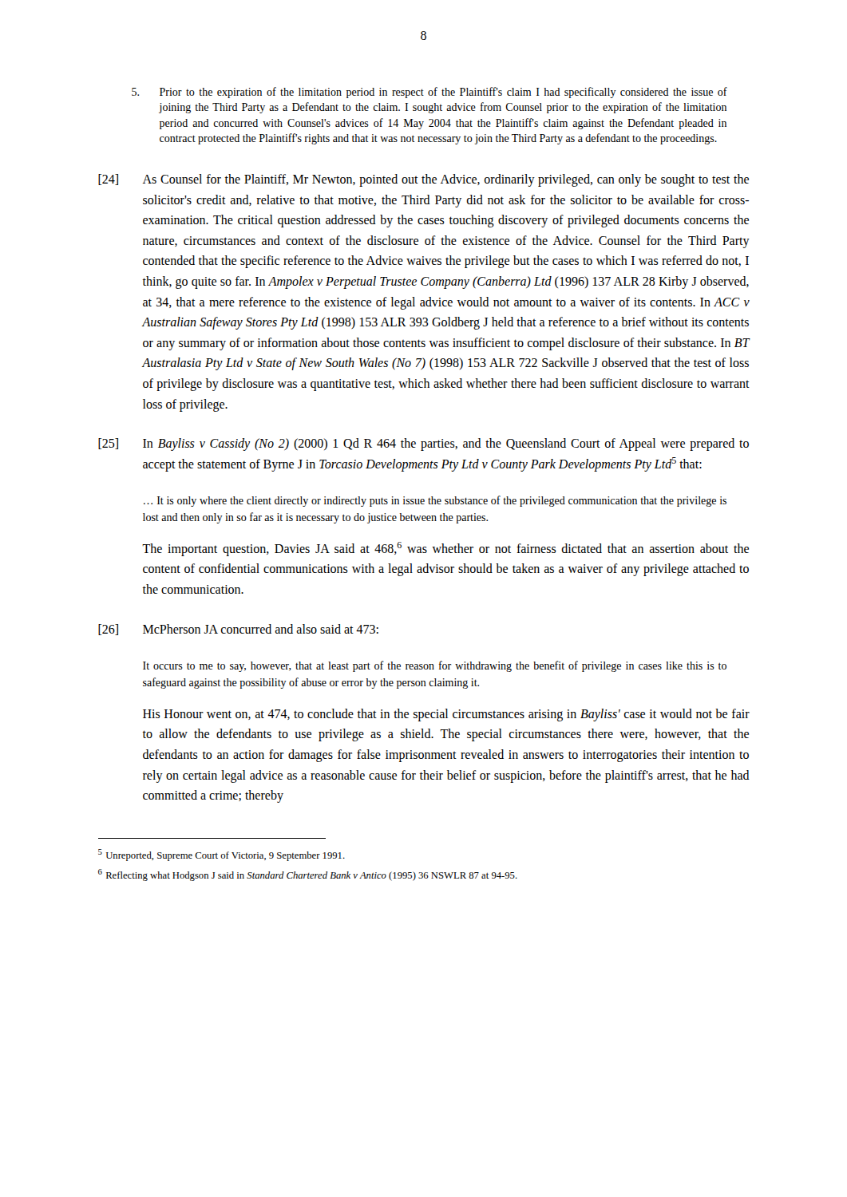8
5.
Prior to the expiration of the limitation period in respect of the Plaintiff's claim I had specifically considered the issue of joining the Third Party as a Defendant to the claim. I sought advice from Counsel prior to the expiration of the limitation period and concurred with Counsel's advices of 14 May 2004 that the Plaintiff's claim against the Defendant pleaded in contract protected the Plaintiff's rights and that it was not necessary to join the Third Party as a defendant to the proceedings.
[24]
As Counsel for the Plaintiff, Mr Newton, pointed out the Advice, ordinarily privileged, can only be sought to test the solicitor's credit and, relative to that motive, the Third Party did not ask for the solicitor to be available for cross-examination. The critical question addressed by the cases touching discovery of privileged documents concerns the nature, circumstances and context of the disclosure of the existence of the Advice. Counsel for the Third Party contended that the specific reference to the Advice waives the privilege but the cases to which I was referred do not, I think, go quite so far. In Ampolex v Perpetual Trustee Company (Canberra) Ltd (1996) 137 ALR 28 Kirby J observed, at 34, that a mere reference to the existence of legal advice would not amount to a waiver of its contents. In ACC v Australian Safeway Stores Pty Ltd (1998) 153 ALR 393 Goldberg J held that a reference to a brief without its contents or any summary of or information about those contents was insufficient to compel disclosure of their substance. In BT Australasia Pty Ltd v State of New South Wales (No 7) (1998) 153 ALR 722 Sackville J observed that the test of loss of privilege by disclosure was a quantitative test, which asked whether there had been sufficient disclosure to warrant loss of privilege.
[25]
In Bayliss v Cassidy (No 2) (2000) 1 Qd R 464 the parties, and the Queensland Court of Appeal were prepared to accept the statement of Byrne J in Torcasio Developments Pty Ltd v County Park Developments Pty Ltd5 that:
… It is only where the client directly or indirectly puts in issue the substance of the privileged communication that the privilege is lost and then only in so far as it is necessary to do justice between the parties.
The important question, Davies JA said at 468,6 was whether or not fairness dictated that an assertion about the content of confidential communications with a legal advisor should be taken as a waiver of any privilege attached to the communication.
[26]
McPherson JA concurred and also said at 473:
It occurs to me to say, however, that at least part of the reason for withdrawing the benefit of privilege in cases like this is to safeguard against the possibility of abuse or error by the person claiming it.
His Honour went on, at 474, to conclude that in the special circumstances arising in Bayliss' case it would not be fair to allow the defendants to use privilege as a shield. The special circumstances there were, however, that the defendants to an action for damages for false imprisonment revealed in answers to interrogatories their intention to rely on certain legal advice as a reasonable cause for their belief or suspicion, before the plaintiff's arrest, that he had committed a crime; thereby
5 Unreported, Supreme Court of Victoria, 9 September 1991.
6 Reflecting what Hodgson J said in Standard Chartered Bank v Antico (1995) 36 NSWLR 87 at 94-95.